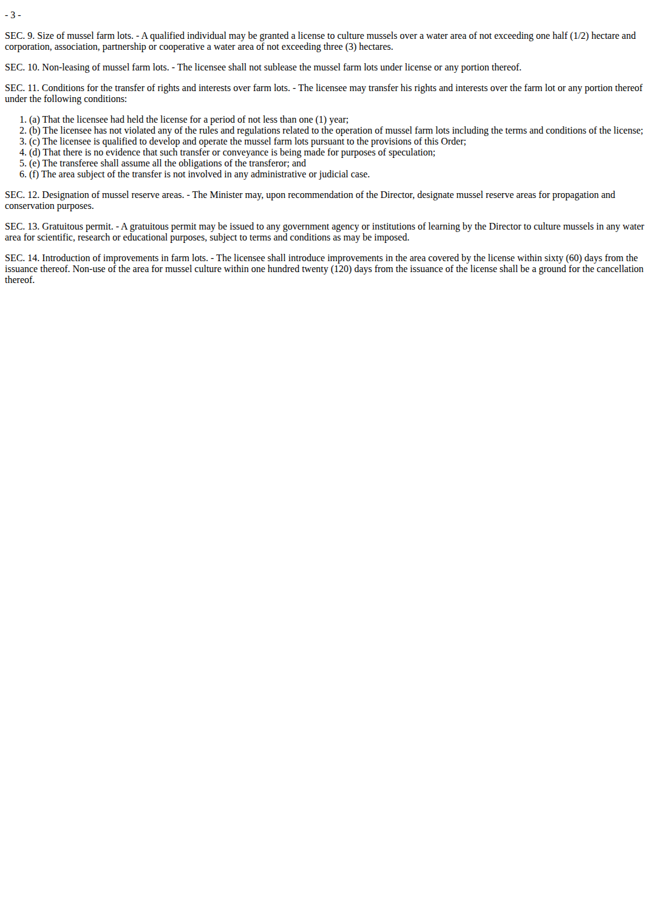- 3 -
SEC. 9. Size of mussel farm lots. - A qualified individual may be granted a license to culture mussels over a water area of not exceeding one half (1/2) hectare and corporation, association, partnership or cooperative a water area of not exceeding three (3) hectares.
SEC. 10. Non-leasing of mussel farm lots. - The licensee shall not sublease the mussel farm lots under license or any portion thereof.
SEC. 11. Conditions for the transfer of rights and interests over farm lots. - The licensee may transfer his rights and interests over the farm lot or any portion thereof under the following conditions:
(a) That the licensee had held the license for a period of not less than one (1) year;
(b) The licensee has not violated any of the rules and regulations related to the operation of mussel farm lots including the terms and conditions of the license;
(c) The licensee is qualified to develop and operate the mussel farm lots pursuant to the provisions of this Order;
(d) That there is no evidence that such transfer or conveyance is being made for purposes of speculation;
(e) The transferee shall assume all the obligations of the transferor; and
(f) The area subject of the transfer is not involved in any administrative or judicial case.
SEC. 12. Designation of mussel reserve areas. - The Minister may, upon recommendation of the Director, designate mussel reserve areas for propagation and conservation purposes.
SEC. 13. Gratuitous permit. - A gratuitous permit may be issued to any government agency or institutions of learning by the Director to culture mussels in any water area for scientific, research or educational purposes, subject to terms and conditions as may be imposed.
SEC. 14. Introduction of improvements in farm lots. - The licensee shall introduce improvements in the area covered by the license within sixty (60) days from the issuance thereof. Non-use of the area for mussel culture within one hundred twenty (120) days from the issuance of the license shall be a ground for the cancellation thereof.